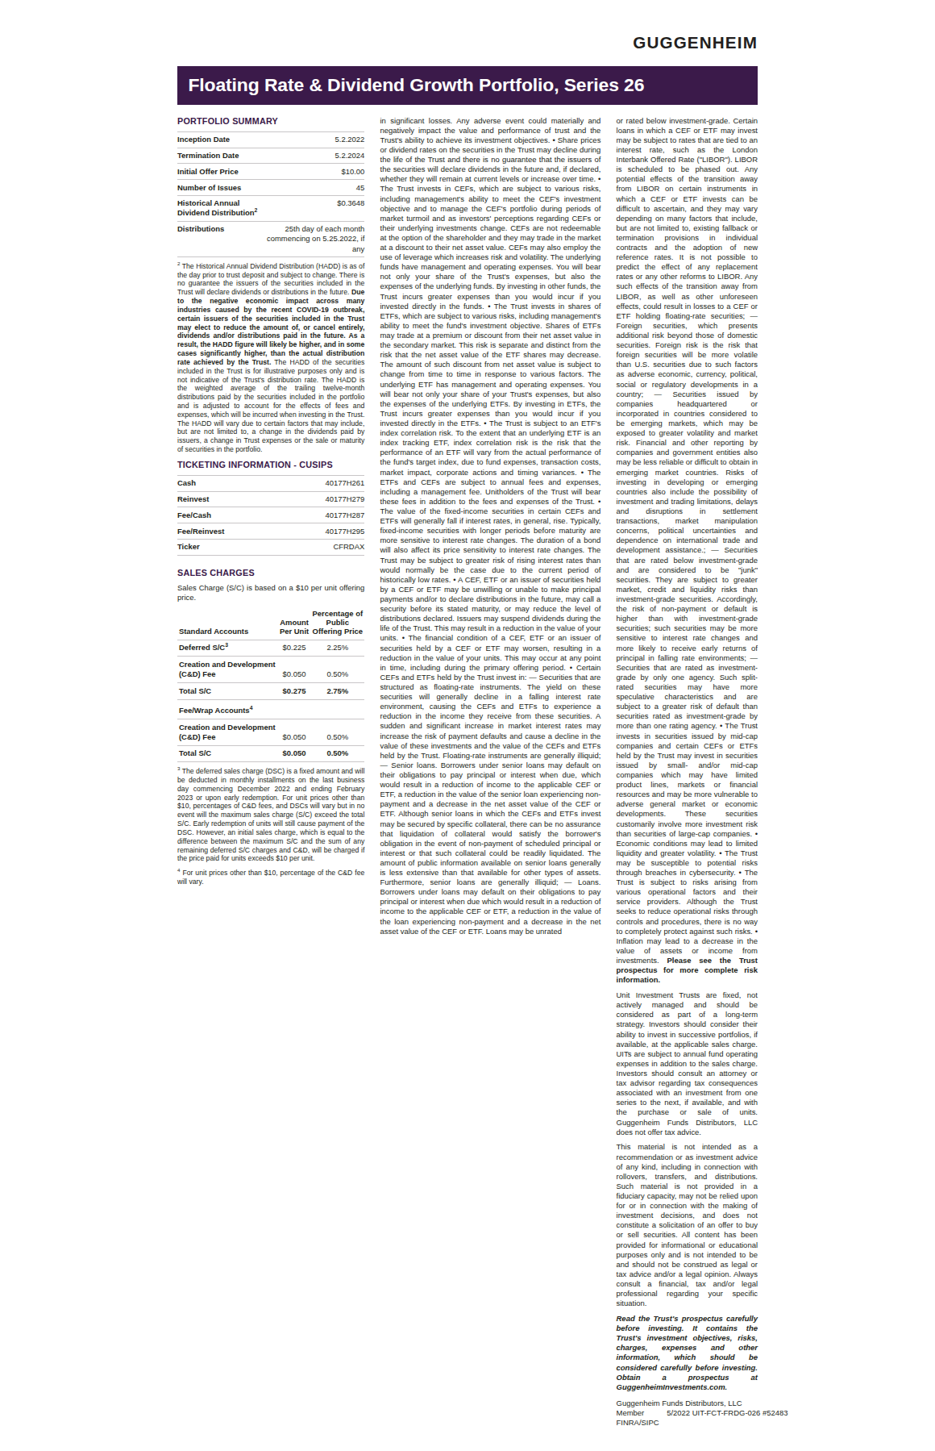GUGGENHEIM
Floating Rate & Dividend Growth Portfolio, Series 26
Portfolio Summary
| Inception Date | 5.2.2022 |
| Termination Date | 5.2.2024 |
| Initial Offer Price | $10.00 |
| Number of Issues | 45 |
| Historical Annual Dividend Distribution 2 | $0.3648 |
| Distributions | 25th day of each month commencing on 5.25.2022, if any |
2 The Historical Annual Dividend Distribution (HADD) is as of the day prior to trust deposit and subject to change. There is no guarantee the issuers of the securities included in the Trust will declare dividends or distributions in the future. Due to the negative economic impact across many industries caused by the recent COVID-19 outbreak, certain issuers of the securities included in the Trust may elect to reduce the amount of, or cancel entirely, dividends and/or distributions paid in the future. As a result, the HADD figure will likely be higher, and in some cases significantly higher, than the actual distribution rate achieved by the Trust. The HADD of the securities included in the Trust is for illustrative purposes only and is not indicative of the Trust's distribution rate. The HADD is the weighted average of the trailing twelve-month distributions paid by the securities included in the portfolio and is adjusted to account for the effects of fees and expenses, which will be incurred when investing in the Trust. The HADD will vary due to certain factors that may include, but are not limited to, a change in the dividends paid by issuers, a change in Trust expenses or the sale or maturity of securities in the portfolio.
Ticketing Information - CUSIPS
| Cash | 40177H261 |
| Reinvest | 40177H279 |
| Fee/Cash | 40177H287 |
| Fee/Reinvest | 40177H295 |
| Ticker | CFRDAX |
Sales Charges
Sales Charge (S/C) is based on a $10 per unit offering price.
| Standard Accounts | Amount Per Unit | Percentage of Public Offering Price |
| --- | --- | --- |
| Deferred S/C 3 | $0.225 | 2.25% |
| Creation and Development (C&D) Fee | $0.050 | 0.50% |
| Total S/C | $0.275 | 2.75% |
| Fee/Wrap Accounts 4 |
| Creation and Development (C&D) Fee | $0.050 | 0.50% |
| Total S/C | $0.050 | 0.50% |
3 The deferred sales charge (DSC) is a fixed amount and will be deducted in monthly installments on the last business day commencing December 2022 and ending February 2023 or upon early redemption. For unit prices other than $10, percentages of C&D fees, and DSCs will vary but in no event will the maximum sales charge (S/C) exceed the total S/C. Early redemption of units will still cause payment of the DSC. However, an initial sales charge, which is equal to the difference between the maximum S/C and the sum of any remaining deferred S/C charges and C&D, will be charged if the price paid for units exceeds $10 per unit.
4 For unit prices other than $10, percentage of the C&D fee will vary.
in significant losses. Any adverse event could materially and negatively impact the value and performance of trust and the Trust's ability to achieve its investment objectives. • Share prices or dividend rates on the securities in the Trust may decline during the life of the Trust and there is no guarantee that the issuers of the securities will declare dividends in the future and, if declared, whether they will remain at current levels or increase over time. • The Trust invests in CEFs, which are subject to various risks, including management's ability to meet the CEF's investment objective and to manage the CEF's portfolio during periods of market turmoil and as investors' perceptions regarding CEFs or their underlying investments change. CEFs are not redeemable at the option of the shareholder and they may trade in the market at a discount to their net asset value. CEFs may also employ the use of leverage which increases risk and volatility. The underlying funds have management and operating expenses. You will bear not only your share of the Trust's expenses, but also the expenses of the underlying funds. By investing in other funds, the Trust incurs greater expenses than you would incur if you invested directly in the funds. • The Trust invests in shares of ETFs, which are subject to various risks, including management's ability to meet the fund's investment objective. Shares of ETFs may trade at a premium or discount from their net asset value in the secondary market. This risk is separate and distinct from the risk that the net asset value of the ETF shares may decrease. The amount of such discount from net asset value is subject to change from time to time in response to various factors. The underlying ETF has management and operating expenses. You will bear not only your share of your Trust's expenses, but also the expenses of the underlying ETFs. By investing in ETFs, the Trust incurs greater expenses than you would incur if you invested directly in the ETFs. • The Trust is subject to an ETF's index correlation risk. To the extent that an underlying ETF is an index tracking ETF, index correlation risk is the risk that the performance of an ETF will vary from the actual performance of the fund's target index, due to fund expenses, transaction costs, market impact, corporate actions and timing variances. • The ETFs and CEFs are subject to annual fees and expenses, including a management fee. Unitholders of the Trust will bear these fees in addition to the fees and expenses of the Trust. • The value of the fixed-income securities in certain CEFs and ETFs will generally fall if interest rates, in general, rise. Typically, fixed-income securities with longer periods before maturity are more sensitive to interest rate changes. The duration of a bond will also affect its price sensitivity to interest rate changes. The Trust may be subject to greater risk of rising interest rates than would normally be the case due to the current period of historically low rates. • A CEF, ETF or an issuer of securities held by a CEF or ETF may be unwilling or unable to make principal payments and/or to declare distributions in the future, may call a security before its stated maturity, or may reduce the level of distributions declared. Issuers may suspend dividends during the life of the Trust. This may result in a reduction in the value of your units. • The financial condition of a CEF, ETF or an issuer of securities held by a CEF or ETF may worsen, resulting in a reduction in the value of your units. This may occur at any point in time, including during the primary offering period. • Certain CEFs and ETFs held by the Trust invest in: — Securities that are structured as floating-rate instruments. The yield on these securities will generally decline in a falling interest rate environment, causing the CEFs and ETFs to experience a reduction in the income they receive from these securities. A sudden and significant increase in market interest rates may increase the risk of payment defaults and cause a decline in the value of these investments and the value of the CEFs and ETFs held by the Trust. Floating-rate instruments are generally illiquid; — Senior loans. Borrowers under senior loans may default on their obligations to pay principal or interest when due, which would result in a reduction of income to the applicable CEF or ETF, a reduction in the value of the senior loan experiencing non-payment and a decrease in the net asset value of the CEF or ETF. Although senior loans in which the CEFs and ETFs invest may be secured by specific collateral, there can be no assurance that liquidation of collateral would satisfy the borrower's obligation in the event of non-payment of scheduled principal or interest or that such collateral could be readily liquidated. The amount of public information available on senior loans generally is less extensive than that available for other types of assets. Furthermore, senior loans are generally illiquid; — Loans. Borrowers under loans may default on their obligations to pay principal or interest when due which would result in a reduction of income to the applicable CEF or ETF, a reduction in the value of the loan experiencing non-payment and a decrease in the net asset value of the CEF or ETF. Loans may be unrated
or rated below investment-grade. Certain loans in which a CEF or ETF may invest may be subject to rates that are tied to an interest rate, such as the London Interbank Offered Rate ("LIBOR"). LIBOR is scheduled to be phased out. Any potential effects of the transition away from LIBOR on certain instruments in which a CEF or ETF invests can be difficult to ascertain, and they may vary depending on many factors that include, but are not limited to, existing fallback or termination provisions in individual contracts and the adoption of new reference rates. It is not possible to predict the effect of any replacement rates or any other reforms to LIBOR. Any such effects of the transition away from LIBOR, as well as other unforeseen effects, could result in losses to a CEF or ETF holding floating-rate securities; — Foreign securities, which presents additional risk beyond those of domestic securities. Foreign risk is the risk that foreign securities will be more volatile than U.S. securities due to such factors as adverse economic, currency, political, social or regulatory developments in a country; — Securities issued by companies headquartered or incorporated in countries considered to be emerging markets, which may be exposed to greater volatility and market risk. Financial and other reporting by companies and government entities also may be less reliable or difficult to obtain in emerging market countries. Risks of investing in developing or emerging countries also include the possibility of investment and trading limitations, delays and disruptions in settlement transactions, market manipulation concerns, political uncertainties and dependence on international trade and development assistance.; — Securities that are rated below investment-grade and are considered to be "junk" securities. They are subject to greater market, credit and liquidity risks than investment-grade securities. Accordingly, the risk of non-payment or default is higher than with investment-grade securities; such securities may be more sensitive to interest rate changes and more likely to receive early returns of principal in falling rate environments; — Securities that are rated as investment-grade by only one agency. Such split-rated securities may have more speculative characteristics and are subject to a greater risk of default than securities rated as investment-grade by more than one rating agency. • The Trust invests in securities issued by mid-cap companies and certain CEFs or ETFs held by the Trust may invest in securities issued by small- and/or mid-cap companies which may have limited product lines, markets or financial resources and may be more vulnerable to adverse general market or economic developments. These securities customarily involve more investment risk than securities of large-cap companies. • Economic conditions may lead to limited liquidity and greater volatility. • The Trust may be susceptible to potential risks through breaches in cybersecurity. • The Trust is subject to risks arising from various operational factors and their service providers. Although the Trust seeks to reduce operational risks through controls and procedures, there is no way to completely protect against such risks. • Inflation may lead to a decrease in the value of assets or income from investments. Please see the Trust prospectus for more complete risk information.
Unit Investment Trusts are fixed, not actively managed and should be considered as part of a long-term strategy. Investors should consider their ability to invest in successive portfolios, if available, at the applicable sales charge. UITs are subject to annual fund operating expenses in addition to the sales charge. Investors should consult an attorney or tax advisor regarding tax consequences associated with an investment from one series to the next, if available, and with the purchase or sale of units. Guggenheim Funds Distributors, LLC does not offer tax advice.
This material is not intended as a recommendation or as investment advice of any kind, including in connection with rollovers, transfers, and distributions. Such material is not provided in a fiduciary capacity, may not be relied upon for or in connection with the making of investment decisions, and does not constitute a solicitation of an offer to buy or sell securities. All content has been provided for informational or educational purposes only and is not intended to be and should not be construed as legal or tax advice and/or a legal opinion. Always consult a financial, tax and/or legal professional regarding your specific situation.
Read the Trust's prospectus carefully before investing. It contains the Trust's investment objectives, risks, charges, expenses and other information, which should be considered carefully before investing. Obtain a prospectus at GuggenheimInvestments.com.
Guggenheim Funds Distributors, LLC
Member FINRA/SIPC 5/2022 UIT-FCT-FRDG-026 #52483